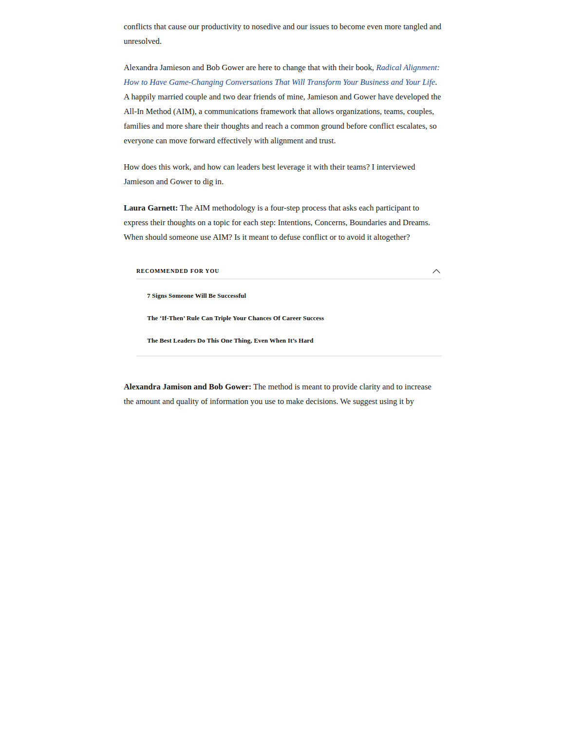conflicts that cause our productivity to nosedive and our issues to become even more tangled and unresolved.
Alexandra Jamieson and Bob Gower are here to change that with their book, Radical Alignment: How to Have Game-Changing Conversations That Will Transform Your Business and Your Life. A happily married couple and two dear friends of mine, Jamieson and Gower have developed the All-In Method (AIM), a communications framework that allows organizations, teams, couples, families and more share their thoughts and reach a common ground before conflict escalates, so everyone can move forward effectively with alignment and trust.
How does this work, and how can leaders best leverage it with their teams? I interviewed Jamieson and Gower to dig in.
Laura Garnett: The AIM methodology is a four-step process that asks each participant to express their thoughts on a topic for each step: Intentions, Concerns, Boundaries and Dreams. When should someone use AIM? Is it meant to defuse conflict or to avoid it altogether?
Recommended For You
7 Signs Someone Will Be Successful
The ‘If-Then’ Rule Can Triple Your Chances Of Career Success
The Best Leaders Do This One Thing, Even When It’s Hard
Alexandra Jamison and Bob Gower: The method is meant to provide clarity and to increase the amount and quality of information you use to make decisions. We suggest using it by